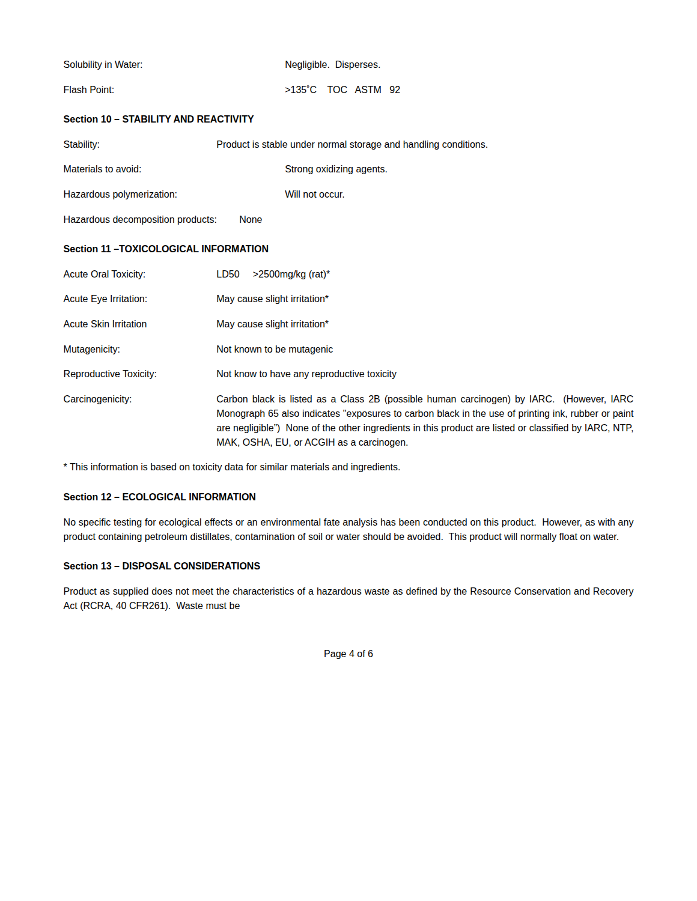Solubility in Water:
Negligible. Disperses.
Flash Point:
>135˚C TOC ASTM 92
Section 10 – STABILITY AND REACTIVITY
Stability:
Product is stable under normal storage and handling conditions.
Materials to avoid:
Strong oxidizing agents.
Hazardous polymerization:
Will not occur.
Hazardous decomposition products:
None
Section 11 –TOXICOLOGICAL INFORMATION
Acute Oral Toxicity:
LD50 >2500mg/kg (rat)*
Acute Eye Irritation:
May cause slight irritation*
Acute Skin Irritation
May cause slight irritation*
Mutagenicity:
Not known to be mutagenic
Reproductive Toxicity:
Not know to have any reproductive toxicity
Carcinogenicity:
Carbon black is listed as a Class 2B (possible human carcinogen) by IARC. (However, IARC Monograph 65 also indicates "exposures to carbon black in the use of printing ink, rubber or paint are negligible”) None of the other ingredients in this product are listed or classified by IARC, NTP, MAK, OSHA, EU, or ACGIH as a carcinogen.
* This information is based on toxicity data for similar materials and ingredients.
Section 12 – ECOLOGICAL INFORMATION
No specific testing for ecological effects or an environmental fate analysis has been conducted on this product. However, as with any product containing petroleum distillates, contamination of soil or water should be avoided. This product will normally float on water.
Section 13 – DISPOSAL CONSIDERATIONS
Product as supplied does not meet the characteristics of a hazardous waste as defined by the Resource Conservation and Recovery Act (RCRA, 40 CFR261). Waste must be
Page 4 of 6